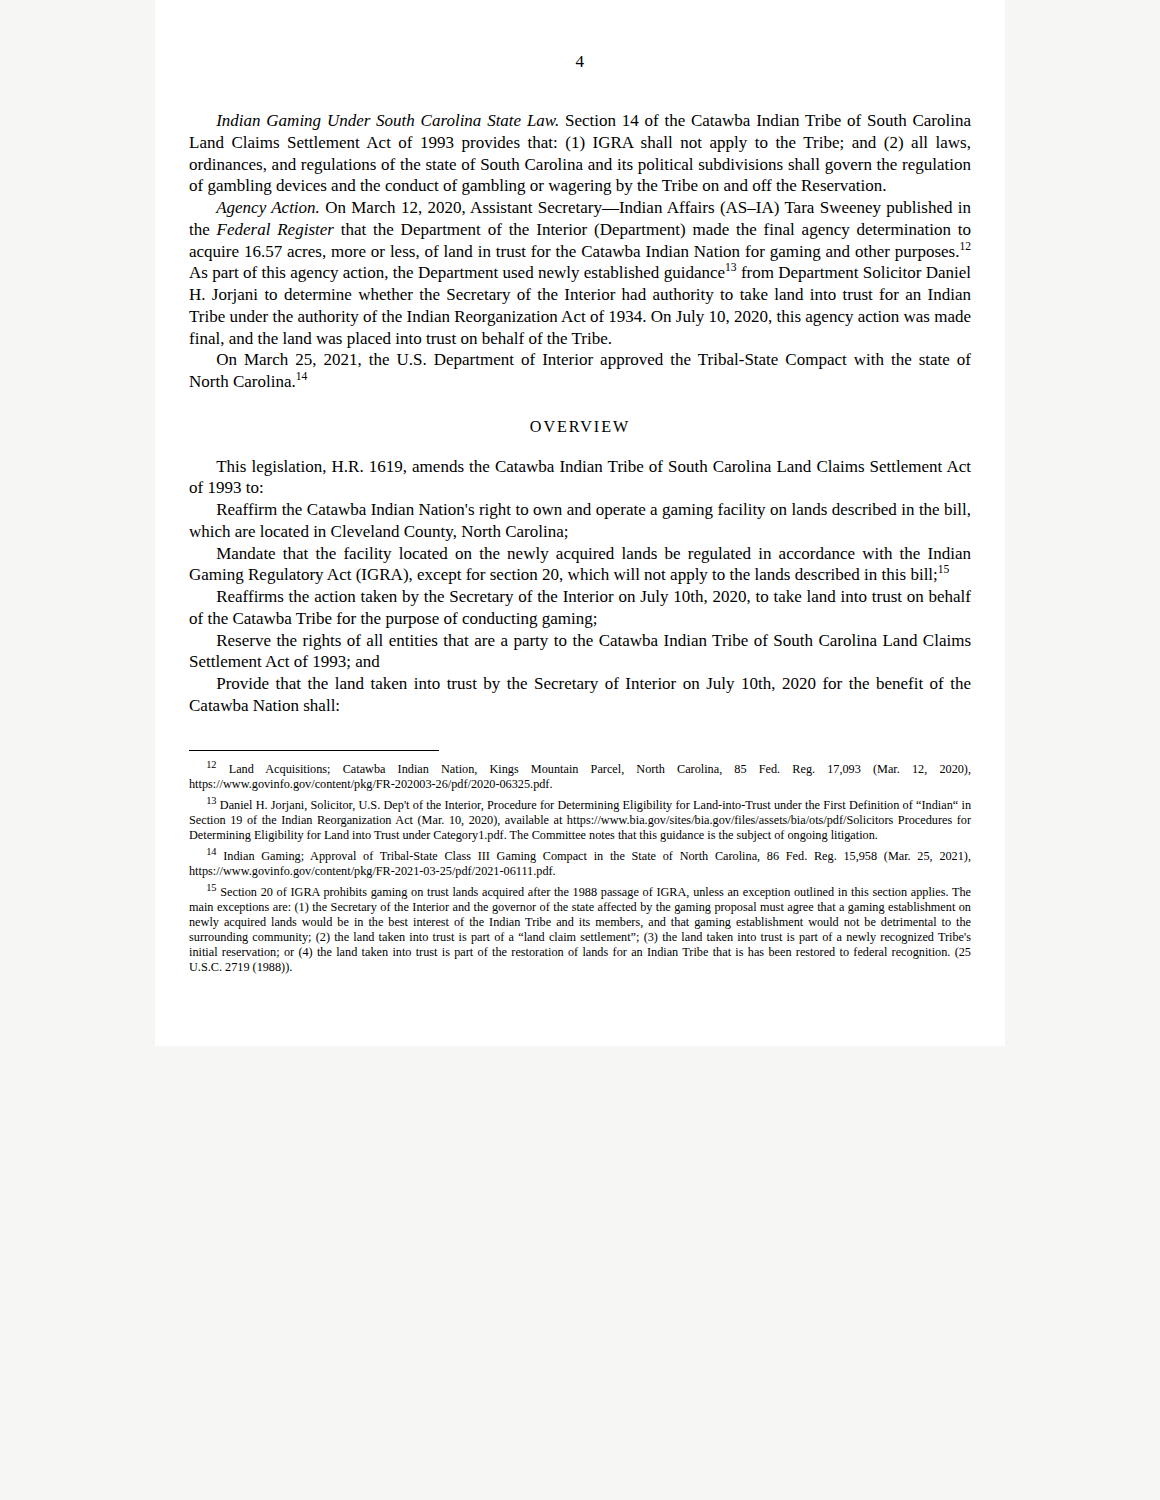4
Indian Gaming Under South Carolina State Law. Section 14 of the Catawba Indian Tribe of South Carolina Land Claims Settlement Act of 1993 provides that: (1) IGRA shall not apply to the Tribe; and (2) all laws, ordinances, and regulations of the state of South Carolina and its political subdivisions shall govern the regulation of gambling devices and the conduct of gambling or wagering by the Tribe on and off the Reservation.
Agency Action. On March 12, 2020, Assistant Secretary—Indian Affairs (AS–IA) Tara Sweeney published in the Federal Register that the Department of the Interior (Department) made the final agency determination to acquire 16.57 acres, more or less, of land in trust for the Catawba Indian Nation for gaming and other purposes.12 As part of this agency action, the Department used newly established guidance13 from Department Solicitor Daniel H. Jorjani to determine whether the Secretary of the Interior had authority to take land into trust for an Indian Tribe under the authority of the Indian Reorganization Act of 1934. On July 10, 2020, this agency action was made final, and the land was placed into trust on behalf of the Tribe.
On March 25, 2021, the U.S. Department of Interior approved the Tribal-State Compact with the state of North Carolina.14
Overview
This legislation, H.R. 1619, amends the Catawba Indian Tribe of South Carolina Land Claims Settlement Act of 1993 to:
Reaffirm the Catawba Indian Nation's right to own and operate a gaming facility on lands described in the bill, which are located in Cleveland County, North Carolina;
Mandate that the facility located on the newly acquired lands be regulated in accordance with the Indian Gaming Regulatory Act (IGRA), except for section 20, which will not apply to the lands described in this bill;15
Reaffirms the action taken by the Secretary of the Interior on July 10th, 2020, to take land into trust on behalf of the Catawba Tribe for the purpose of conducting gaming;
Reserve the rights of all entities that are a party to the Catawba Indian Tribe of South Carolina Land Claims Settlement Act of 1993; and
Provide that the land taken into trust by the Secretary of Interior on July 10th, 2020 for the benefit of the Catawba Nation shall:
12 Land Acquisitions; Catawba Indian Nation, Kings Mountain Parcel, North Carolina, 85 Fed. Reg. 17,093 (Mar. 12, 2020), https://www.govinfo.gov/content/pkg/FR-202003-26/pdf/2020-06325.pdf.
13 Daniel H. Jorjani, Solicitor, U.S. Dep't of the Interior, Procedure for Determining Eligibility for Land-into-Trust under the First Definition of “Indian“ in Section 19 of the Indian Reorganization Act (Mar. 10, 2020), available at https://www.bia.gov/sites/bia.gov/files/assets/bia/ots/pdf/Solicitors Procedures for Determining Eligibility for Land into Trust under Category1.pdf. The Committee notes that this guidance is the subject of ongoing litigation.
14 Indian Gaming; Approval of Tribal-State Class III Gaming Compact in the State of North Carolina, 86 Fed. Reg. 15,958 (Mar. 25, 2021), https://www.govinfo.gov/content/pkg/FR-2021-03-25/pdf/2021-06111.pdf.
15 Section 20 of IGRA prohibits gaming on trust lands acquired after the 1988 passage of IGRA, unless an exception outlined in this section applies. The main exceptions are: (1) the Secretary of the Interior and the governor of the state affected by the gaming proposal must agree that a gaming establishment on newly acquired lands would be in the best interest of the Indian Tribe and its members, and that gaming establishment would not be detrimental to the surrounding community; (2) the land taken into trust is part of a “land claim settlement”; (3) the land taken into trust is part of a newly recognized Tribe's initial reservation; or (4) the land taken into trust is part of the restoration of lands for an Indian Tribe that is has been restored to federal recognition. (25 U.S.C. 2719 (1988)).